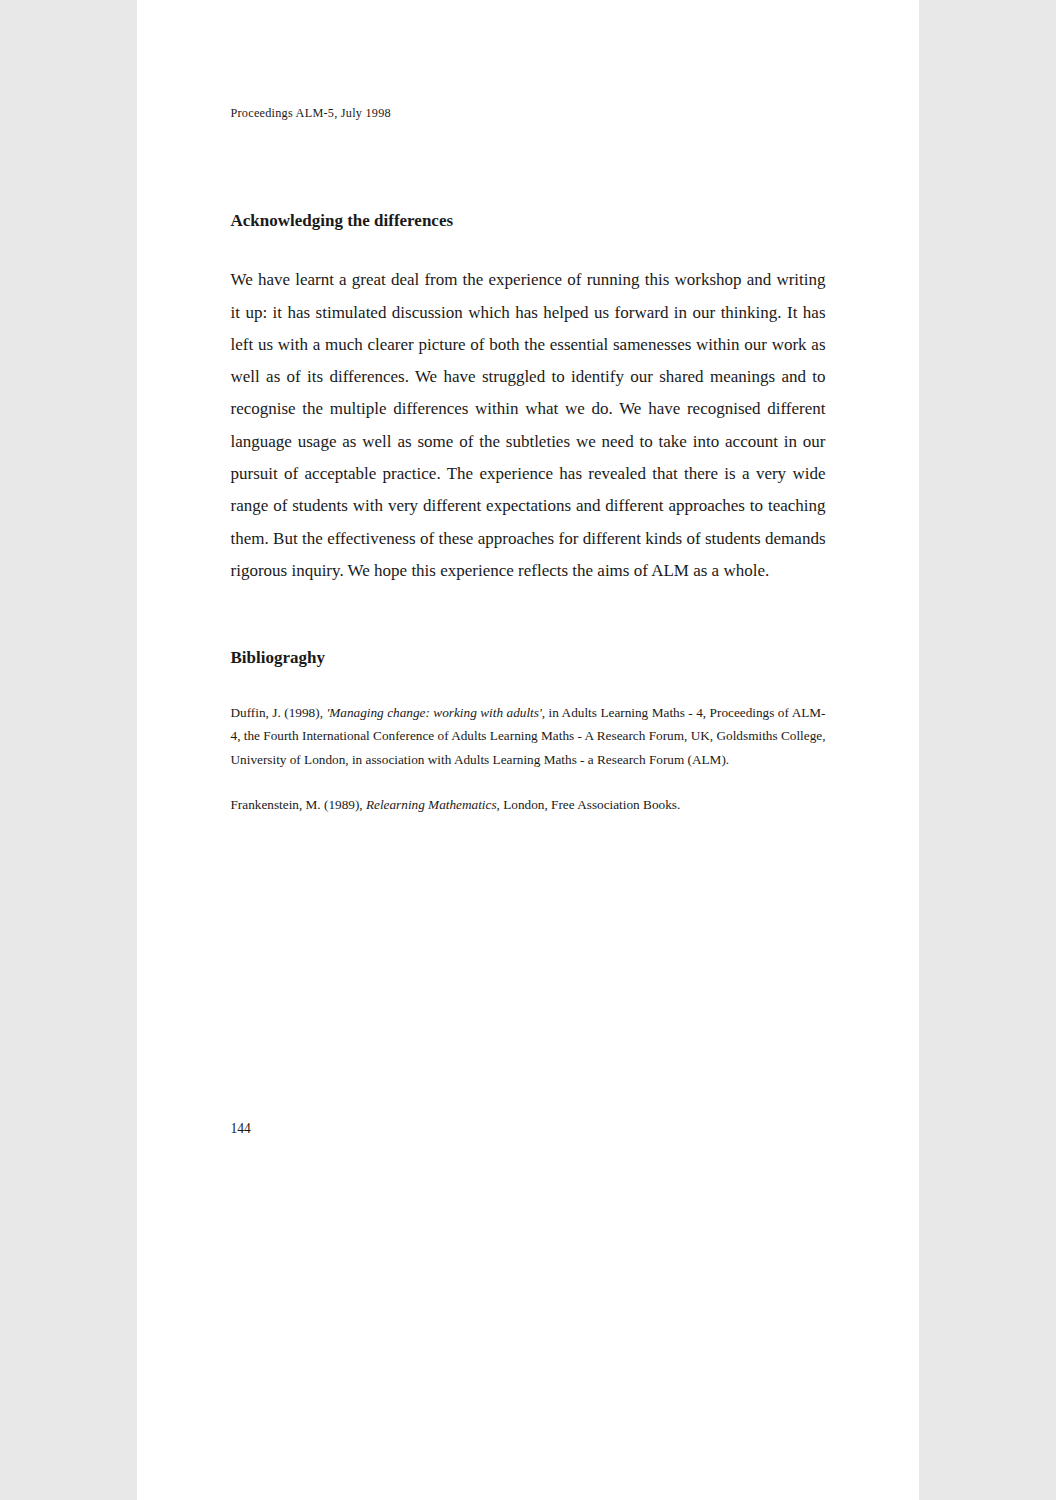Proceedings ALM-5, July 1998
Acknowledging the differences
We have learnt a great deal from the experience of running this workshop and writing it up: it has stimulated discussion which has helped us forward in our thinking. It has left us with a much clearer picture of both the essential samenesses within our work as well as of its differences. We have struggled to identify our shared meanings and to recognise the multiple differences within what we do. We have recognised different language usage as well as some of the subtleties we need to take into account in our pursuit of acceptable practice. The experience has revealed that there is a very wide range of students with very different expectations and different approaches to teaching them. But the effectiveness of these approaches for different kinds of students demands rigorous inquiry. We hope this experience reflects the aims of ALM as a whole.
Bibliograghy
Duffin, J. (1998), 'Managing change: working with adults', in Adults Learning Maths - 4, Proceedings of ALM-4, the Fourth International Conference of Adults Learning Maths - A Research Forum, UK, Goldsmiths College, University of London, in association with Adults Learning Maths - a Research Forum (ALM).
Frankenstein, M. (1989), Relearning Mathematics, London, Free Association Books.
144